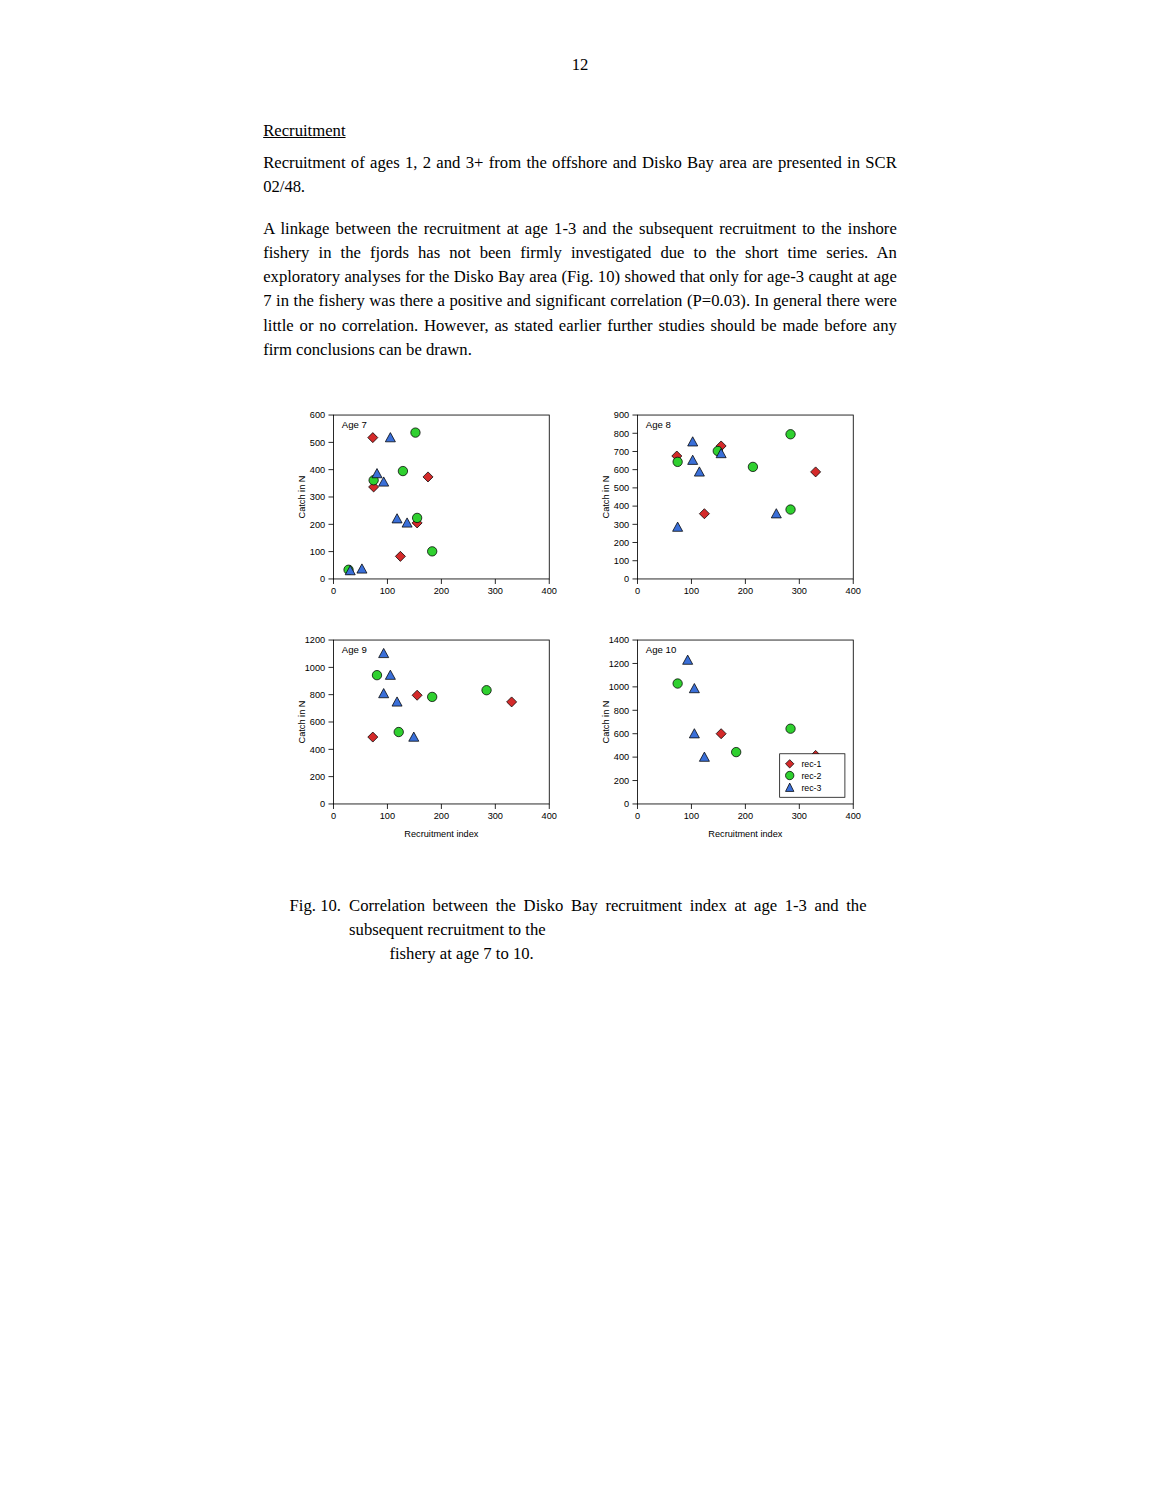12
Recruitment
Recruitment of ages 1, 2 and 3+ from the offshore and Disko Bay area are presented in SCR 02/48.
A linkage between the recruitment at age 1-3 and the subsequent recruitment to the inshore fishery in the fjords has not been firmly investigated due to the short time series. An exploratory analyses for the Disko Bay area (Fig. 10) showed that only for age-3 caught at age 7 in the fishery was there a positive and significant correlation (P=0.03). In general there were little or no correlation. However, as stated earlier further studies should be made before any firm conclusions can be drawn.
0 100 200 300 400 500 600 0 100 200 300 400 Catch in N Age 7
0 100 200 300 400 500 600 700 800 900 0 100 200 300 400 Catch in N Age 8
0 200 400 600 800 1000 1200 0 100 200 300 400 Catch in N Recruitment index Age 9
0 200 400 600 800 1000 1200 1400 0 100 200 300 400 Catch in N Recruitment index Age 10 rec-1 rec-2 rec-3
Fig. 10. Correlation between the Disko Bay recruitment index at age 1-3 and the subsequent recruitment to the fishery at age 7 to 10.